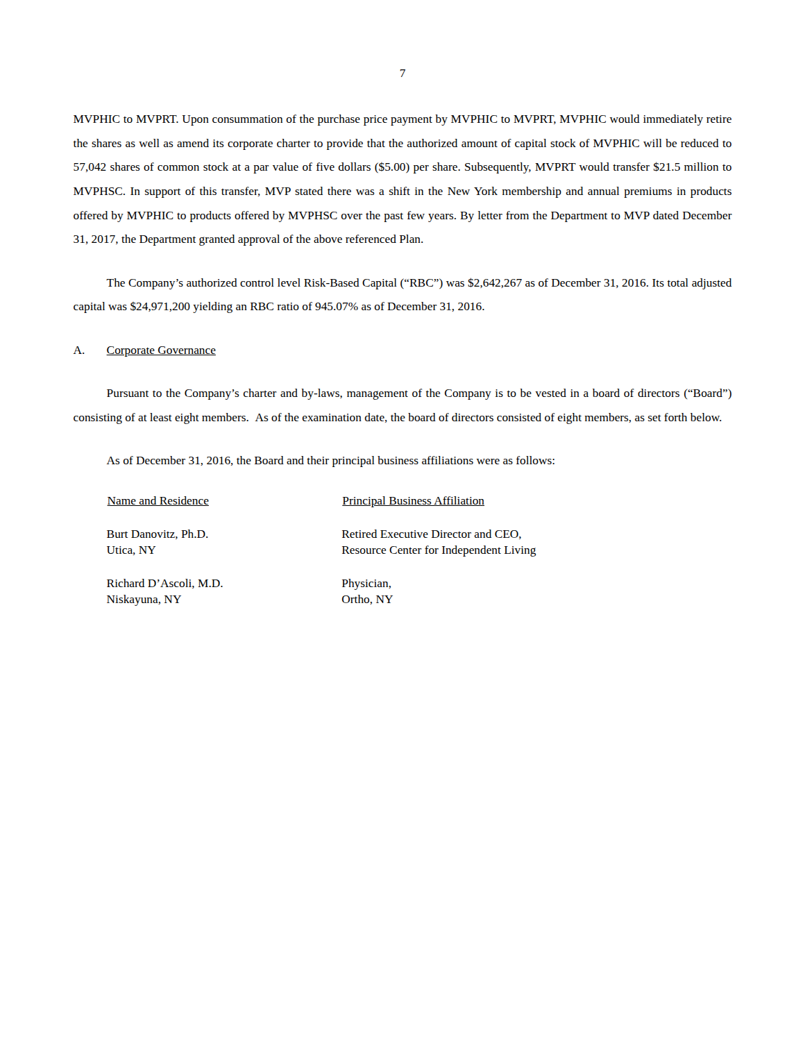7
MVPHIC to MVPRT. Upon consummation of the purchase price payment by MVPHIC to MVPRT, MVPHIC would immediately retire the shares as well as amend its corporate charter to provide that the authorized amount of capital stock of MVPHIC will be reduced to 57,042 shares of common stock at a par value of five dollars ($5.00) per share. Subsequently, MVPRT would transfer $21.5 million to MVPHSC. In support of this transfer, MVP stated there was a shift in the New York membership and annual premiums in products offered by MVPHIC to products offered by MVPHSC over the past few years. By letter from the Department to MVP dated December 31, 2017, the Department granted approval of the above referenced Plan.
The Company’s authorized control level Risk-Based Capital (“RBC”) was $2,642,267 as of December 31, 2016. Its total adjusted capital was $24,971,200 yielding an RBC ratio of 945.07% as of December 31, 2016.
A. Corporate Governance
Pursuant to the Company’s charter and by-laws, management of the Company is to be vested in a board of directors (“Board”) consisting of at least eight members. As of the examination date, the board of directors consisted of eight members, as set forth below.
As of December 31, 2016, the Board and their principal business affiliations were as follows:
| Name and Residence | Principal Business Affiliation |
| --- | --- |
| Burt Danovitz, Ph.D. Utica, NY | Retired Executive Director and CEO, Resource Center for Independent Living |
| Richard D’Ascoli, M.D. Niskayuna, NY | Physician, Ortho, NY |